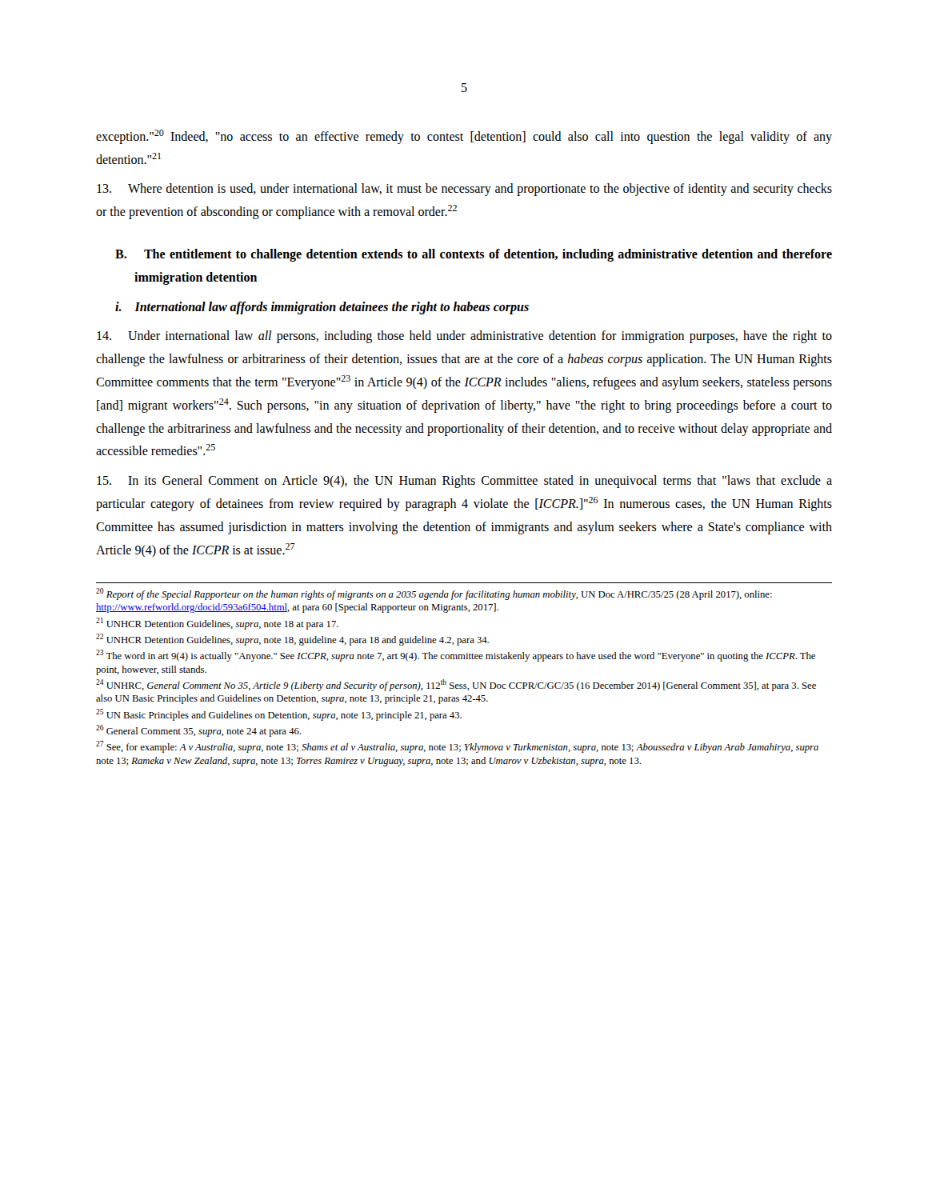5
exception."20 Indeed, "no access to an effective remedy to contest [detention] could also call into question the legal validity of any detention."21
13. Where detention is used, under international law, it must be necessary and proportionate to the objective of identity and security checks or the prevention of absconding or compliance with a removal order.22
B. The entitlement to challenge detention extends to all contexts of detention, including administrative detention and therefore immigration detention
i. International law affords immigration detainees the right to habeas corpus
14. Under international law all persons, including those held under administrative detention for immigration purposes, have the right to challenge the lawfulness or arbitrariness of their detention, issues that are at the core of a habeas corpus application. The UN Human Rights Committee comments that the term "Everyone"23 in Article 9(4) of the ICCPR includes "aliens, refugees and asylum seekers, stateless persons [and] migrant workers"24. Such persons, "in any situation of deprivation of liberty," have "the right to bring proceedings before a court to challenge the arbitrariness and lawfulness and the necessity and proportionality of their detention, and to receive without delay appropriate and accessible remedies".25
15. In its General Comment on Article 9(4), the UN Human Rights Committee stated in unequivocal terms that "laws that exclude a particular category of detainees from review required by paragraph 4 violate the [ICCPR.]"26 In numerous cases, the UN Human Rights Committee has assumed jurisdiction in matters involving the detention of immigrants and asylum seekers where a State's compliance with Article 9(4) of the ICCPR is at issue.27
20 Report of the Special Rapporteur on the human rights of migrants on a 2035 agenda for facilitating human mobility, UN Doc A/HRC/35/25 (28 April 2017), online: http://www.refworld.org/docid/593a6f504.html, at para 60 [Special Rapporteur on Migrants, 2017].
21 UNHCR Detention Guidelines, supra, note 18 at para 17.
22 UNHCR Detention Guidelines, supra, note 18, guideline 4, para 18 and guideline 4.2, para 34.
23 The word in art 9(4) is actually "Anyone." See ICCPR, supra note 7, art 9(4). The committee mistakenly appears to have used the word "Everyone" in quoting the ICCPR. The point, however, still stands.
24 UNHRC, General Comment No 35, Article 9 (Liberty and Security of person), 112th Sess, UN Doc CCPR/C/GC/35 (16 December 2014) [General Comment 35], at para 3. See also UN Basic Principles and Guidelines on Detention, supra, note 13, principle 21, paras 42-45.
25 UN Basic Principles and Guidelines on Detention, supra, note 13, principle 21, para 43.
26 General Comment 35, supra, note 24 at para 46.
27 See, for example: A v Australia, supra, note 13; Shams et al v Australia, supra, note 13; Yklymova v Turkmenistan, supra, note 13; Aboussedra v Libyan Arab Jamahirya, supra note 13; Rameka v New Zealand, supra, note 13; Torres Ramirez v Uruguay, supra, note 13; and Umarov v Uzbekistan, supra, note 13.